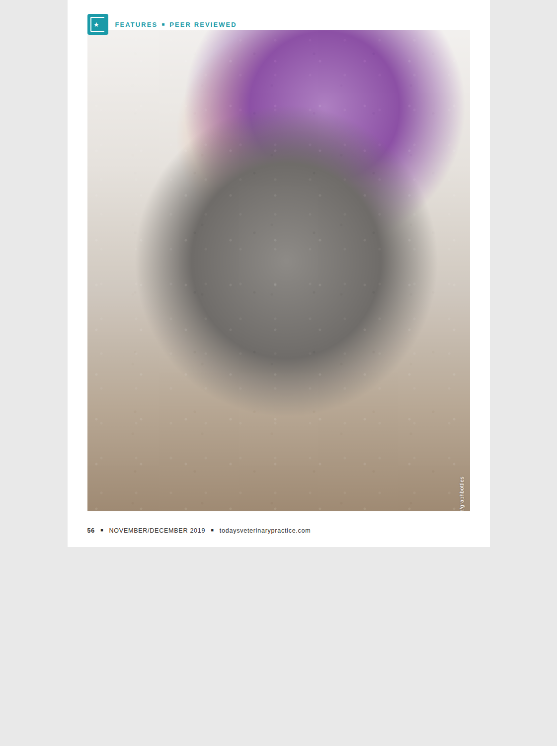Features■Peer Reviewed
shutterstock.com/graphbottles
56 ■ NOVEMBER/DECEMBER 2019 ■ todaysveterinarypractice.com